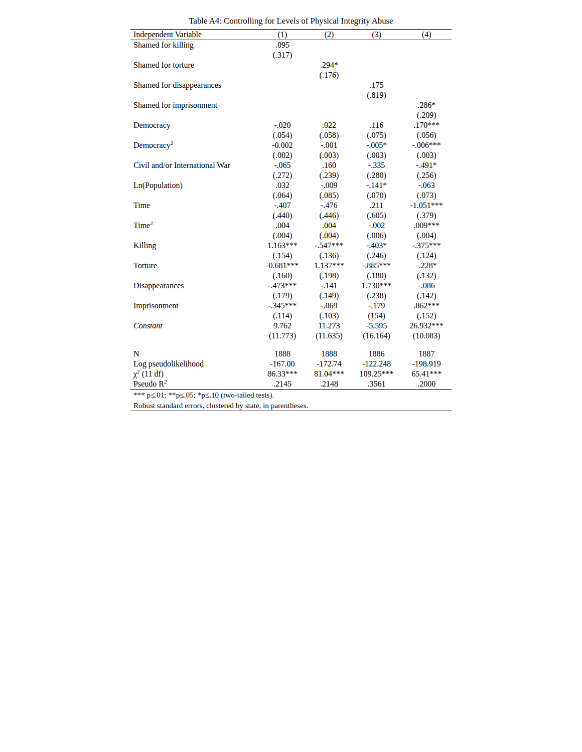Table A4: Controlling for Levels of Physical Integrity Abuse
| Independent Variable | (1) | (2) | (3) | (4) |
| --- | --- | --- | --- | --- |
| Shamed for killing | .095 | | | |
| | (.317) | | | |
| Shamed for torture | | .294* | | |
| | | (.176) | | |
| Shamed for disappearances | | | .175 | |
| | | | (.819) | |
| Shamed for imprisonment | | | | .286* |
| | | | | (.209) |
| Democracy | -.020 | .022 | .116 | .170*** |
| | (.054) | (.058) | (.075) | (.056) |
| Democracy 2 | -0.002 | -.001 | -.005* | -.006*** |
| | (.002) | (.003) | (.003) | (.003) |
| Civil and/or International War | -.065 | .160 | -.335 | -.491* |
| | (.272) | (.239) | (.280) | (.256) |
| Ln(Population) | .032 | -.009 | -.141* | -.063 |
| | (.064) | (.085) | (.070) | (.073) |
| Time | -.407 | -.476 | .211 | -1.051*** |
| | (.440) | (.446) | (.605) | (.379) |
| Time 2 | .004 | .004 | -.002 | .009*** |
| | (.004) | (.004) | (.006) | (.004) |
| Killing | 1.163*** | -.547*** | -.403* | -.375*** |
| | (.154) | (.136) | (.246) | (.124) |
| Torture | -0.681*** | 1.137*** | -.885*** | -.228* |
| | (.160) | (.198) | (.180) | (.132) |
| Disappearances | -.473*** | -.141 | 1.730*** | -.086 |
| | (.179) | (.149) | (.238) | (.142) |
| Imprisonment | -.345*** | -.069 | -.179 | .862*** |
| | (.114) | (.103) | (154) | (.152) |
| Constant | 9.762 | 11.273 | -5.595 | 26.932*** |
| | (11.773) | (11.635) | (16.164) | (10.083) |
| N | 1888 | 1888 | 1886 | 1887 |
| Log pseudolikelihood | -167.00 | -172.74 | -122.248 | -198.919 |
| χ 2 (11 df) | 86.33*** | 81.04*** | 109.25*** | 65.41*** |
| Pseudo R 2 | .2145 | .2148 | .3561 | .2000 |
| *** p≤.01; **p≤.05; *p≤.10 (two-tailed tests). |
| Robust standard errors, clustered by state, in parentheses. |